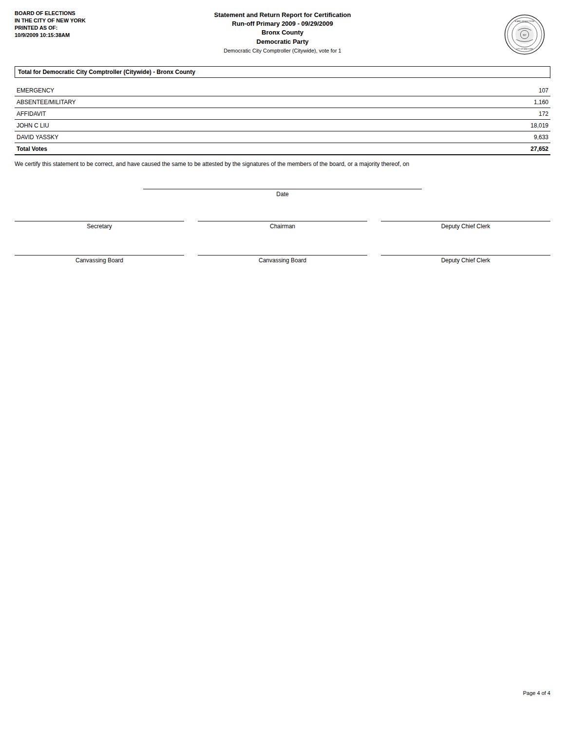BOARD OF ELECTIONS
IN THE CITY OF NEW YORK
PRINTED AS OF:
10/9/2009 10:15:38AM
Statement and Return Report for Certification
Run-off Primary 2009 - 09/29/2009
Bronx County
Democratic Party
Democratic City Comptroller (Citywide), vote for 1
BOARD OF ELECTIONS CITY OF NEW YORK NY
Total for Democratic City Comptroller (Citywide) - Bronx County
| EMERGENCY | 107 |
| ABSENTEE/MILITARY | 1,160 |
| AFFIDAVIT | 172 |
| JOHN C LIU | 18,019 |
| DAVID YASSKY | 9,633 |
| Total Votes | 27,652 |
We certify this statement to be correct, and have caused the same to be attested by the signatures of the members of the board, or a majority thereof, on
Date
Secretary
Chairman
Deputy Chief Clerk
Canvassing Board
Canvassing Board
Deputy Chief Clerk
Page 4 of 4